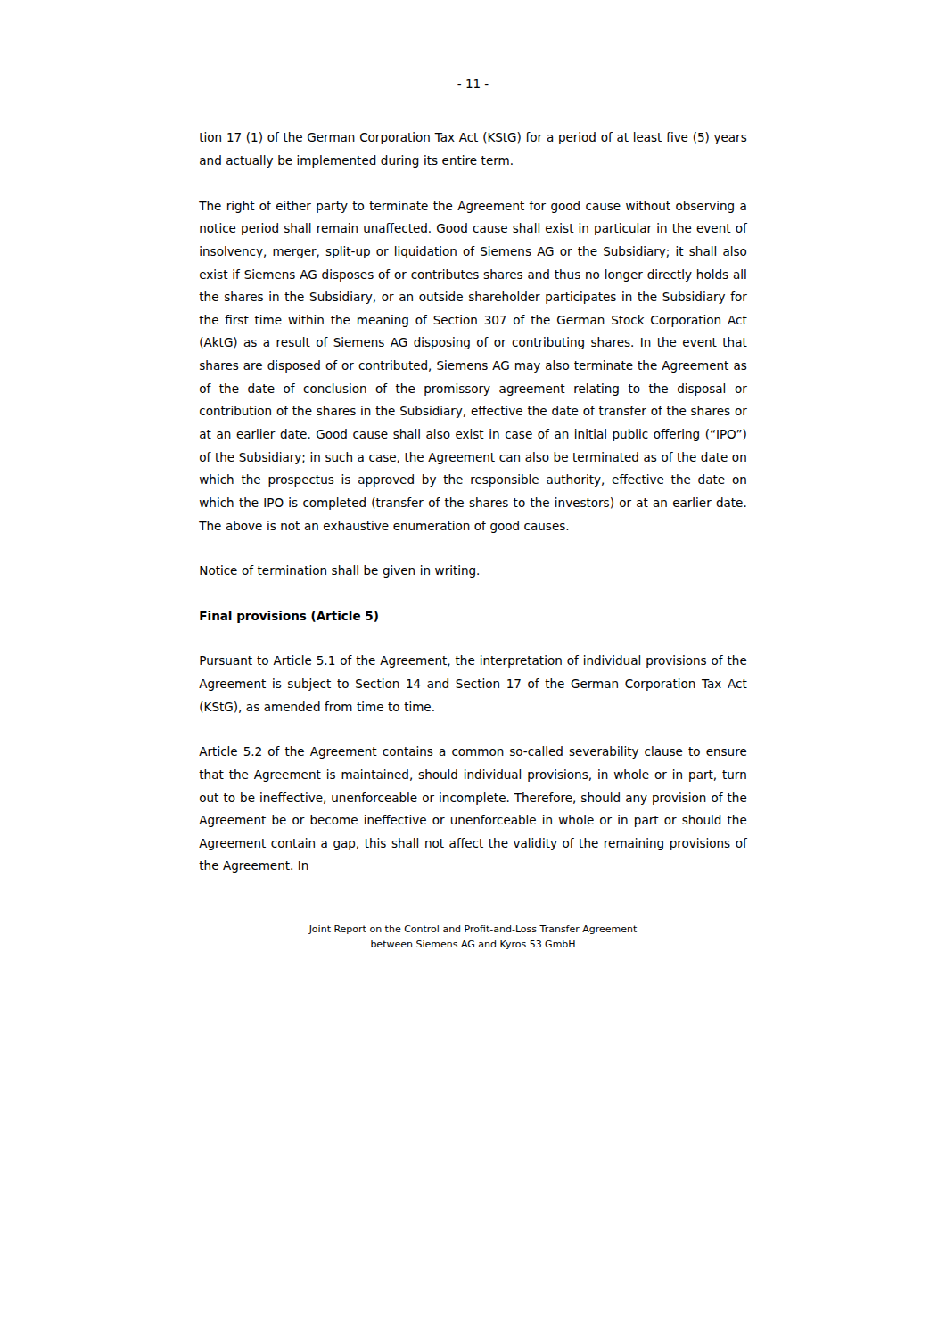- 11 -
tion 17 (1) of the German Corporation Tax Act (KStG) for a period of at least five (5) years and actually be implemented during its entire term.
The right of either party to terminate the Agreement for good cause without observing a notice period shall remain unaffected. Good cause shall exist in particular in the event of insolvency, merger, split-up or liquidation of Siemens AG or the Subsidiary; it shall also exist if Siemens AG disposes of or contributes shares and thus no longer directly holds all the shares in the Subsidiary, or an outside shareholder participates in the Subsidiary for the first time within the meaning of Section 307 of the German Stock Corporation Act (AktG) as a result of Siemens AG disposing of or contributing shares. In the event that shares are disposed of or contributed, Siemens AG may also terminate the Agreement as of the date of conclusion of the promissory agreement relating to the disposal or contribution of the shares in the Subsidiary, effective the date of transfer of the shares or at an earlier date. Good cause shall also exist in case of an initial public offering (“IPO”) of the Subsidiary; in such a case, the Agreement can also be terminated as of the date on which the prospectus is approved by the responsible authority, effective the date on which the IPO is completed (transfer of the shares to the investors) or at an earlier date. The above is not an exhaustive enumeration of good causes.
Notice of termination shall be given in writing.
Final provisions (Article 5)
Pursuant to Article 5.1 of the Agreement, the interpretation of individual provisions of the Agreement is subject to Section 14 and Section 17 of the German Corporation Tax Act (KStG), as amended from time to time.
Article 5.2 of the Agreement contains a common so-called severability clause to ensure that the Agreement is maintained, should individual provisions, in whole or in part, turn out to be ineffective, unenforceable or incomplete. Therefore, should any provision of the Agreement be or become ineffective or unenforceable in whole or in part or should the Agreement contain a gap, this shall not affect the validity of the remaining provisions of the Agreement. In
Joint Report on the Control and Profit-and-Loss Transfer Agreement
between Siemens AG and Kyros 53 GmbH